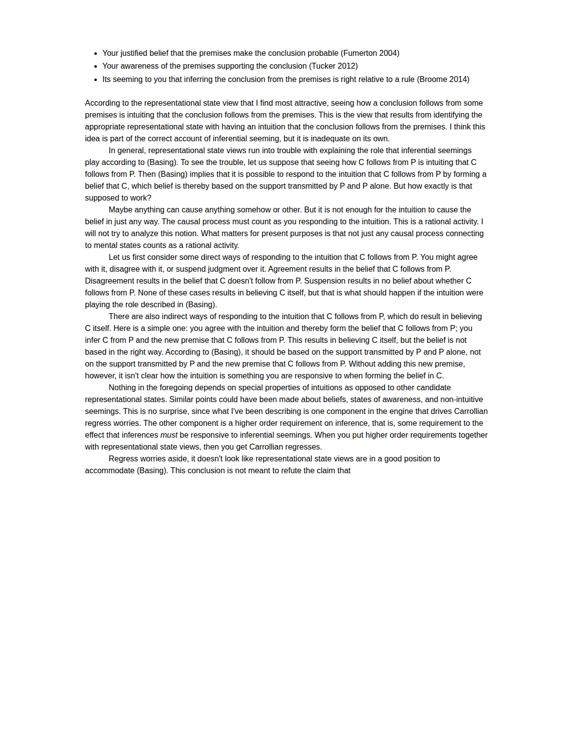Your justified belief that the premises make the conclusion probable (Fumerton 2004)
Your awareness of the premises supporting the conclusion (Tucker 2012)
Its seeming to you that inferring the conclusion from the premises is right relative to a rule (Broome 2014)
According to the representational state view that I find most attractive, seeing how a conclusion follows from some premises is intuiting that the conclusion follows from the premises. This is the view that results from identifying the appropriate representational state with having an intuition that the conclusion follows from the premises. I think this idea is part of the correct account of inferential seeming, but it is inadequate on its own.
In general, representational state views run into trouble with explaining the role that inferential seemings play according to (Basing). To see the trouble, let us suppose that seeing how C follows from P is intuiting that C follows from P. Then (Basing) implies that it is possible to respond to the intuition that C follows from P by forming a belief that C, which belief is thereby based on the support transmitted by P and P alone. But how exactly is that supposed to work?
Maybe anything can cause anything somehow or other. But it is not enough for the intuition to cause the belief in just any way. The causal process must count as you responding to the intuition. This is a rational activity. I will not try to analyze this notion. What matters for present purposes is that not just any causal process connecting to mental states counts as a rational activity.
Let us first consider some direct ways of responding to the intuition that C follows from P. You might agree with it, disagree with it, or suspend judgment over it. Agreement results in the belief that C follows from P. Disagreement results in the belief that C doesn't follow from P. Suspension results in no belief about whether C follows from P. None of these cases results in believing C itself, but that is what should happen if the intuition were playing the role described in (Basing).
There are also indirect ways of responding to the intuition that C follows from P, which do result in believing C itself. Here is a simple one: you agree with the intuition and thereby form the belief that C follows from P; you infer C from P and the new premise that C follows from P. This results in believing C itself, but the belief is not based in the right way. According to (Basing), it should be based on the support transmitted by P and P alone, not on the support transmitted by P and the new premise that C follows from P. Without adding this new premise, however, it isn't clear how the intuition is something you are responsive to when forming the belief in C.
Nothing in the foregoing depends on special properties of intuitions as opposed to other candidate representational states. Similar points could have been made about beliefs, states of awareness, and non-intuitive seemings. This is no surprise, since what I've been describing is one component in the engine that drives Carrollian regress worries. The other component is a higher order requirement on inference, that is, some requirement to the effect that inferences must be responsive to inferential seemings. When you put higher order requirements together with representational state views, then you get Carrollian regresses.
Regress worries aside, it doesn't look like representational state views are in a good position to accommodate (Basing). This conclusion is not meant to refute the claim that